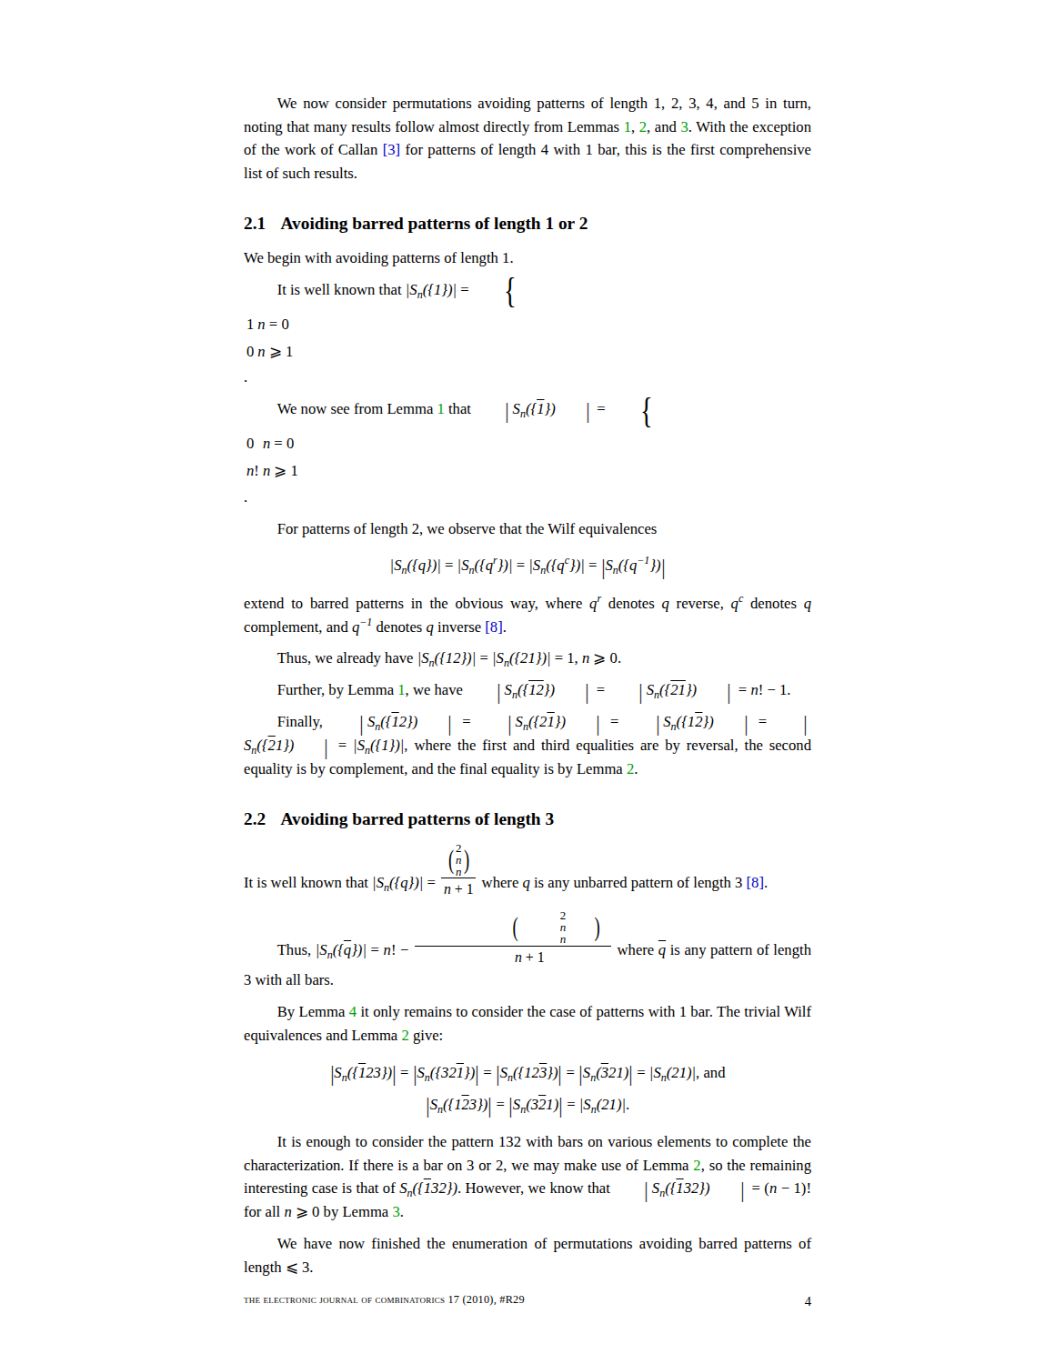We now consider permutations avoiding patterns of length 1, 2, 3, 4, and 5 in turn, noting that many results follow almost directly from Lemmas 1, 2, and 3. With the exception of the work of Callan [3] for patterns of length 4 with 1 bar, this is the first comprehensive list of such results.
2.1 Avoiding barred patterns of length 1 or 2
We begin with avoiding patterns of length 1.
It is well known that |Sn({1})| = {
| 1 | n = 0 |
| 0 | n ⩾ 1 |
.
We now see from Lemma 1 that |Sn({1})| = {
| 0 | n = 0 |
| n ! | n ⩾ 1 |
.
For patterns of length 2, we observe that the Wilf equivalences
|Sn({q})| = |Sn({qr})| = |Sn({qc})| = |Sn({q−1})|
extend to barred patterns in the obvious way, where qr denotes q reverse, qc denotes q complement, and q−1 denotes q inverse [8].
Thus, we already have |Sn({12})| = |Sn({21})| = 1, n ⩾ 0.
Further, by Lemma 1, we have |Sn({12})| = |Sn({21})| = n! − 1.
Finally, |Sn({12})| = |Sn({21})| = |Sn({12})| = |Sn({21})| = |Sn({1})|, where the first and third equalities are by reversal, the second equality is by complement, and the final equality is by Lemma 2.
2.2 Avoiding barred patterns of length 3
It is well known that |Sn({q})| = (2n n) n + 1 where q is any unbarred pattern of length 3 [8].
Thus, |Sn({q})| = n! − (2n n) n + 1 where q is any pattern of length 3 with all bars.
By Lemma 4 it only remains to consider the case of patterns with 1 bar. The trivial Wilf equivalences and Lemma 2 give:
|Sn({123})| = |Sn({321})| = |Sn({123})| = |Sn(321)| = |Sn(21)|, and
|Sn({123})| = |Sn(321)| = |Sn(21)|.
It is enough to consider the pattern 132 with bars on various elements to complete the characterization. If there is a bar on 3 or 2, we may make use of Lemma 2, so the remaining interesting case is that of Sn({132}). However, we know that |Sn({132})| = (n − 1)! for all n ⩾ 0 by Lemma 3.
We have now finished the enumeration of permutations avoiding barred patterns of length ⩽ 3.
4 the electronic journal of combinatorics 17 (2010), #R29